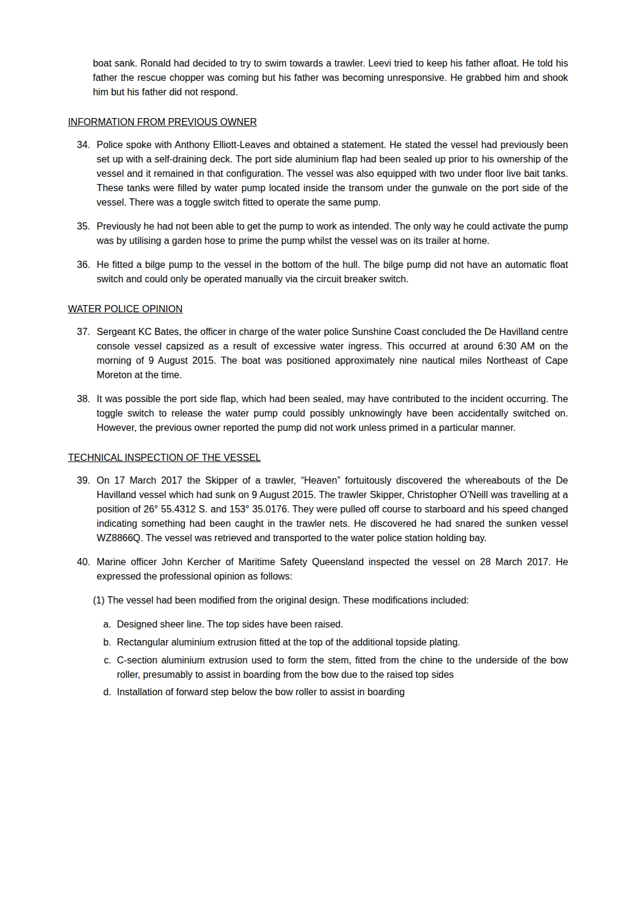boat sank. Ronald had decided to try to swim towards a trawler. Leevi tried to keep his father afloat. He told his father the rescue chopper was coming but his father was becoming unresponsive. He grabbed him and shook him but his father did not respond.
Information from previous owner
Police spoke with Anthony Elliott-Leaves and obtained a statement. He stated the vessel had previously been set up with a self-draining deck. The port side aluminium flap had been sealed up prior to his ownership of the vessel and it remained in that configuration. The vessel was also equipped with two under floor live bait tanks. These tanks were filled by water pump located inside the transom under the gunwale on the port side of the vessel. There was a toggle switch fitted to operate the same pump.
Previously he had not been able to get the pump to work as intended. The only way he could activate the pump was by utilising a garden hose to prime the pump whilst the vessel was on its trailer at home.
He fitted a bilge pump to the vessel in the bottom of the hull. The bilge pump did not have an automatic float switch and could only be operated manually via the circuit breaker switch.
Water police opinion
Sergeant KC Bates, the officer in charge of the water police Sunshine Coast concluded the De Havilland centre console vessel capsized as a result of excessive water ingress. This occurred at around 6:30 AM on the morning of 9 August 2015. The boat was positioned approximately nine nautical miles Northeast of Cape Moreton at the time.
It was possible the port side flap, which had been sealed, may have contributed to the incident occurring. The toggle switch to release the water pump could possibly unknowingly have been accidentally switched on. However, the previous owner reported the pump did not work unless primed in a particular manner.
Technical inspection of the vessel
On 17 March 2017 the Skipper of a trawler, “Heaven” fortuitously discovered the whereabouts of the De Havilland vessel which had sunk on 9 August 2015. The trawler Skipper, Christopher O’Neill was travelling at a position of 26° 55.4312 S. and 153° 35.0176. They were pulled off course to starboard and his speed changed indicating something had been caught in the trawler nets. He discovered he had snared the sunken vessel WZ8866Q. The vessel was retrieved and transported to the water police station holding bay.
Marine officer John Kercher of Maritime Safety Queensland inspected the vessel on 28 March 2017. He expressed the professional opinion as follows:
(1) The vessel had been modified from the original design. These modifications included:
Designed sheer line. The top sides have been raised.
Rectangular aluminium extrusion fitted at the top of the additional topside plating.
C-section aluminium extrusion used to form the stem, fitted from the chine to the underside of the bow roller, presumably to assist in boarding from the bow due to the raised top sides
Installation of forward step below the bow roller to assist in boarding